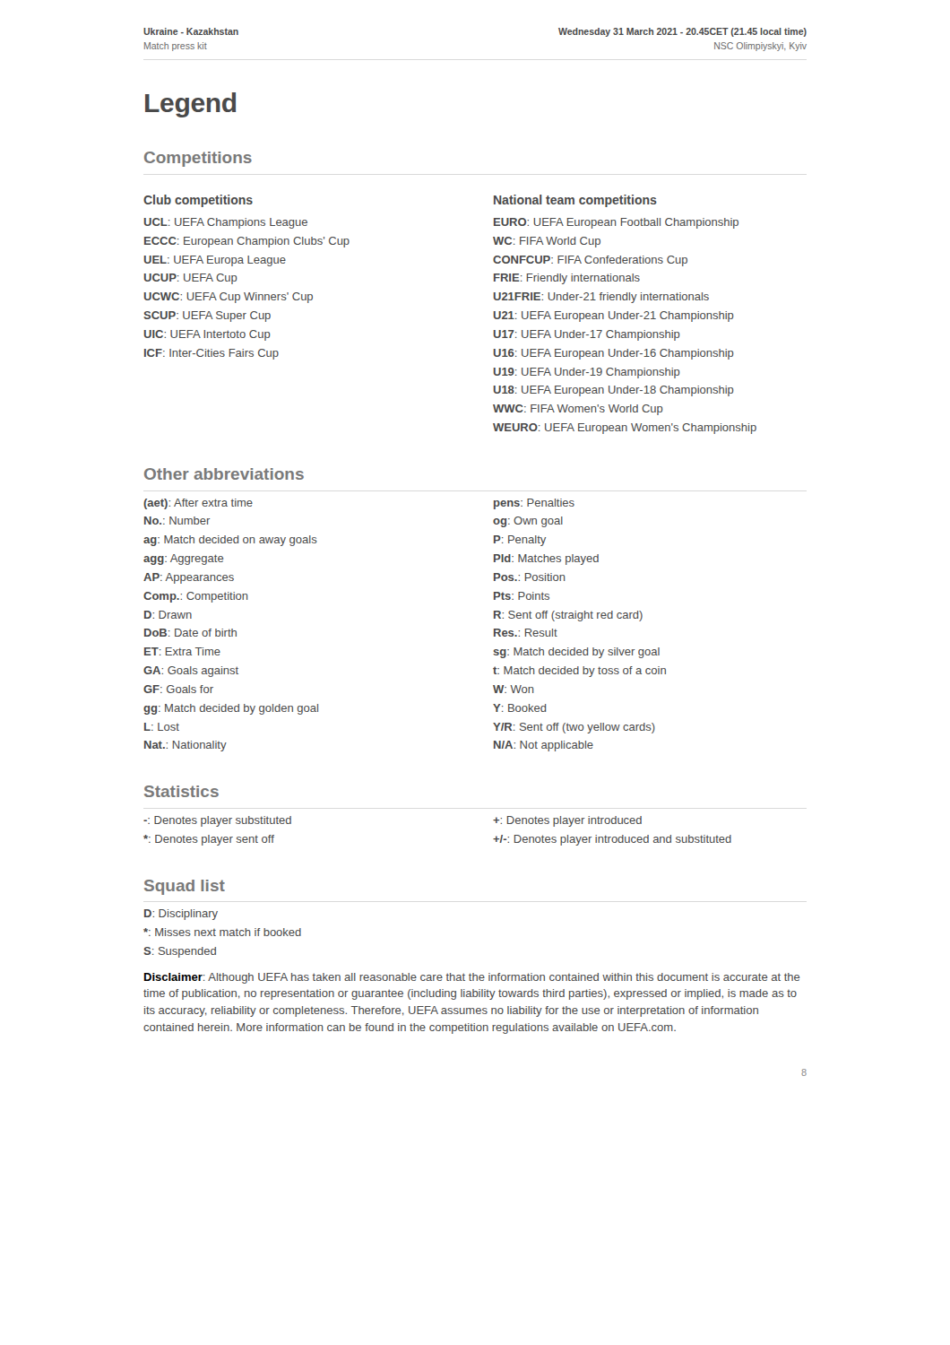Ukraine - Kazakhstan
Match press kit
Wednesday 31 March 2021 - 20.45CET (21.45 local time)
NSC Olimpiyskyi, Kyiv
Legend
Competitions
Club competitions
UCL: UEFA Champions League
ECCC: European Champion Clubs' Cup
UEL: UEFA Europa League
UCUP: UEFA Cup
UCWC: UEFA Cup Winners' Cup
SCUP: UEFA Super Cup
UIC: UEFA Intertoto Cup
ICF: Inter-Cities Fairs Cup
National team competitions
EURO: UEFA European Football Championship
WC: FIFA World Cup
CONFCUP: FIFA Confederations Cup
FRIE: Friendly internationals
U21FRIE: Under-21 friendly internationals
U21: UEFA European Under-21 Championship
U17: UEFA Under-17 Championship
U16: UEFA European Under-16 Championship
U19: UEFA Under-19 Championship
U18: UEFA European Under-18 Championship
WWC: FIFA Women's World Cup
WEURO: UEFA European Women's Championship
Other abbreviations
(aet): After extra time
No.: Number
ag: Match decided on away goals
agg: Aggregate
AP: Appearances
Comp.: Competition
D: Drawn
DoB: Date of birth
ET: Extra Time
GA: Goals against
GF: Goals for
gg: Match decided by golden goal
L: Lost
Nat.: Nationality
pens: Penalties
og: Own goal
P: Penalty
Pld: Matches played
Pos.: Position
Pts: Points
R: Sent off (straight red card)
Res.: Result
sg: Match decided by silver goal
t: Match decided by toss of a coin
W: Won
Y: Booked
Y/R: Sent off (two yellow cards)
N/A: Not applicable
Statistics
-: Denotes player substituted
*: Denotes player sent off
+: Denotes player introduced
+/-: Denotes player introduced and substituted
Squad list
D: Disciplinary
*: Misses next match if booked
S: Suspended
Disclaimer: Although UEFA has taken all reasonable care that the information contained within this document is accurate at the time of publication, no representation or guarantee (including liability towards third parties), expressed or implied, is made as to its accuracy, reliability or completeness. Therefore, UEFA assumes no liability for the use or interpretation of information contained herein. More information can be found in the competition regulations available on UEFA.com.
8